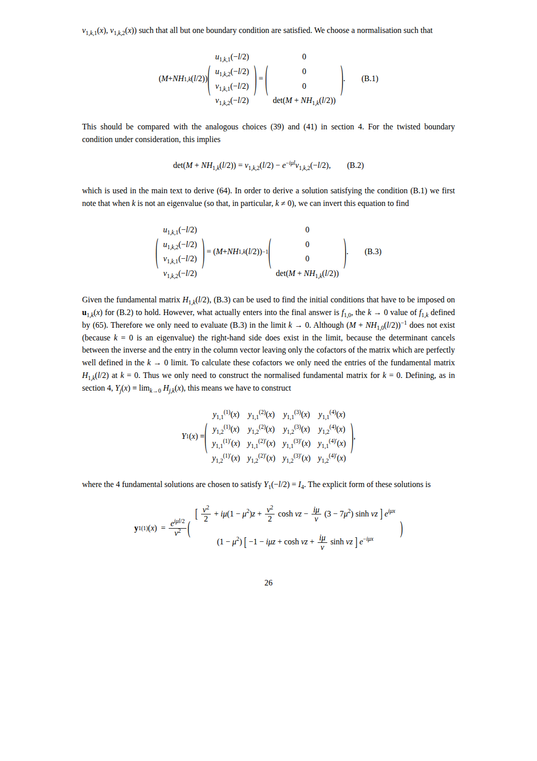v1,k,1(x), v1,k,2(x)) such that all but one boundary condition are satisfied. We choose a normalisation such that
(M + NH1,k(l/2)) (
| u 1, k ,1 (− l /2) |
| u 1, k ,2 (− l /2) |
| v 1, k ,1 (− l /2) |
| v 1, k ,2 (− l /2) |
) = (
| 0 |
| 0 |
| 0 |
| det( M + NH 1, k ( l /2)) |
) .
(B.1)
This should be compared with the analogous choices (39) and (41) in section 4. For the twisted boundary condition under consideration, this implies
det(M + NH1,k(l/2)) = v1,k,2(l/2) − e−iμlv1,k,2(−l/2),
(B.2)
which is used in the main text to derive (64). In order to derive a solution satisfying the condition (B.1) we first note that when k is not an eigenvalue (so that, in particular, k ≠ 0), we can invert this equation to find
(
| u 1, k ,1 (− l /2) |
| u 1, k ,2 (− l /2) |
| v 1, k ,1 (− l /2) |
| v 1, k ,2 (− l /2) |
) = (M + NH1,k(l/2))−1 (
| 0 |
| 0 |
| 0 |
| det( M + NH 1, k ( l /2)) |
) .
(B.3)
Given the fundamental matrix H1,k(l/2), (B.3) can be used to find the initial conditions that have to be imposed on u1,k(x) for (B.2) to hold. However, what actually enters into the final answer is f1,0, the k → 0 value of f1,k defined by (65). Therefore we only need to evaluate (B.3) in the limit k → 0. Although (M + NH1,0(l/2))−1 does not exist (because k = 0 is an eigenvalue) the right-hand side does exist in the limit, because the determinant cancels between the inverse and the entry in the column vector leaving only the cofactors of the matrix which are perfectly well defined in the k → 0 limit. To calculate these cofactors we only need the entries of the fundamental matrix H1,k(l/2) at k = 0. Thus we only need to construct the normalised fundamental matrix for k = 0. Defining, as in section 4, Yj(x) ≡ limk→0 Hj,k(x), this means we have to construct
Y1(x) ≡ (
| y 1,1 (1) ( x ) | y 1,1 (2) ( x ) | y 1,1 (3) ( x ) | y 1,1 (4) ( x ) |
| y 1,2 (1) ( x ) | y 1,2 (2) ( x ) | y 1,2 (3) ( x ) | y 1,2 (4) ( x ) |
| y 1,1 (1)′ ( x ) | y 1,1 (2)′ ( x ) | y 1,1 (3)′ ( x ) | y 1,1 (4)′ ( x ) |
| y 1,2 (1)′ ( x ) | y 1,2 (2)′ ( x ) | y 1,2 (3)′ ( x ) | y 1,2 (4)′ ( x ) |
) ,
where the 4 fundamental solutions are chosen to satisfy Y1(−l/2) = I4. The explicit form of these solutions is
y1(1)(x) = eiμl/2 ν2 (
| [ ν 2 2 + iμ (1 − μ 2 ) z + ν 2 2 cosh νz − iμ ν (3 − 7 μ 2 ) sinh νz ] e iμx |
| (1 − μ 2 ) [ −1 − iμz + cosh νz + iμ ν sinh νz ] e − iμx |
)
26